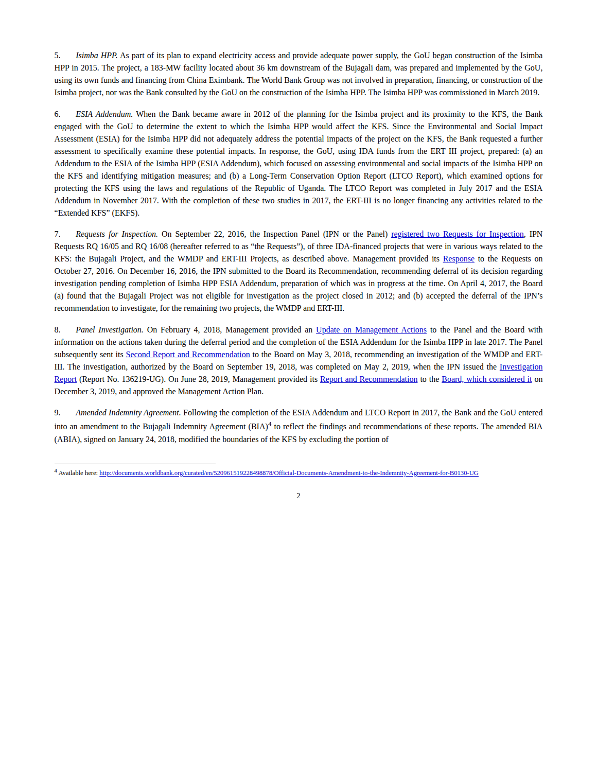5. Isimba HPP. As part of its plan to expand electricity access and provide adequate power supply, the GoU began construction of the Isimba HPP in 2015. The project, a 183-MW facility located about 36 km downstream of the Bujagali dam, was prepared and implemented by the GoU, using its own funds and financing from China Eximbank. The World Bank Group was not involved in preparation, financing, or construction of the Isimba project, nor was the Bank consulted by the GoU on the construction of the Isimba HPP. The Isimba HPP was commissioned in March 2019.
6. ESIA Addendum. When the Bank became aware in 2012 of the planning for the Isimba project and its proximity to the KFS, the Bank engaged with the GoU to determine the extent to which the Isimba HPP would affect the KFS. Since the Environmental and Social Impact Assessment (ESIA) for the Isimba HPP did not adequately address the potential impacts of the project on the KFS, the Bank requested a further assessment to specifically examine these potential impacts. In response, the GoU, using IDA funds from the ERT III project, prepared: (a) an Addendum to the ESIA of the Isimba HPP (ESIA Addendum), which focused on assessing environmental and social impacts of the Isimba HPP on the KFS and identifying mitigation measures; and (b) a Long-Term Conservation Option Report (LTCO Report), which examined options for protecting the KFS using the laws and regulations of the Republic of Uganda. The LTCO Report was completed in July 2017 and the ESIA Addendum in November 2017. With the completion of these two studies in 2017, the ERT-III is no longer financing any activities related to the “Extended KFS” (EKFS).
7. Requests for Inspection. On September 22, 2016, the Inspection Panel (IPN or the Panel) registered two Requests for Inspection, IPN Requests RQ 16/05 and RQ 16/08 (hereafter referred to as “the Requests”), of three IDA-financed projects that were in various ways related to the KFS: the Bujagali Project, and the WMDP and ERT-III Projects, as described above. Management provided its Response to the Requests on October 27, 2016. On December 16, 2016, the IPN submitted to the Board its Recommendation, recommending deferral of its decision regarding investigation pending completion of Isimba HPP ESIA Addendum, preparation of which was in progress at the time. On April 4, 2017, the Board (a) found that the Bujagali Project was not eligible for investigation as the project closed in 2012; and (b) accepted the deferral of the IPN’s recommendation to investigate, for the remaining two projects, the WMDP and ERT-III.
8. Panel Investigation. On February 4, 2018, Management provided an Update on Management Actions to the Panel and the Board with information on the actions taken during the deferral period and the completion of the ESIA Addendum for the Isimba HPP in late 2017. The Panel subsequently sent its Second Report and Recommendation to the Board on May 3, 2018, recommending an investigation of the WMDP and ERT-III. The investigation, authorized by the Board on September 19, 2018, was completed on May 2, 2019, when the IPN issued the Investigation Report (Report No. 136219-UG). On June 28, 2019, Management provided its Report and Recommendation to the Board, which considered it on December 3, 2019, and approved the Management Action Plan.
9. Amended Indemnity Agreement. Following the completion of the ESIA Addendum and LTCO Report in 2017, the Bank and the GoU entered into an amendment to the Bujagali Indemnity Agreement (BIA)4 to reflect the findings and recommendations of these reports. The amended BIA (ABIA), signed on January 24, 2018, modified the boundaries of the KFS by excluding the portion of
4 Available here: http://documents.worldbank.org/curated/en/520961519228498878/Official-Documents-Amendment-to-the-Indemnity-Agreement-for-B0130-UG
2